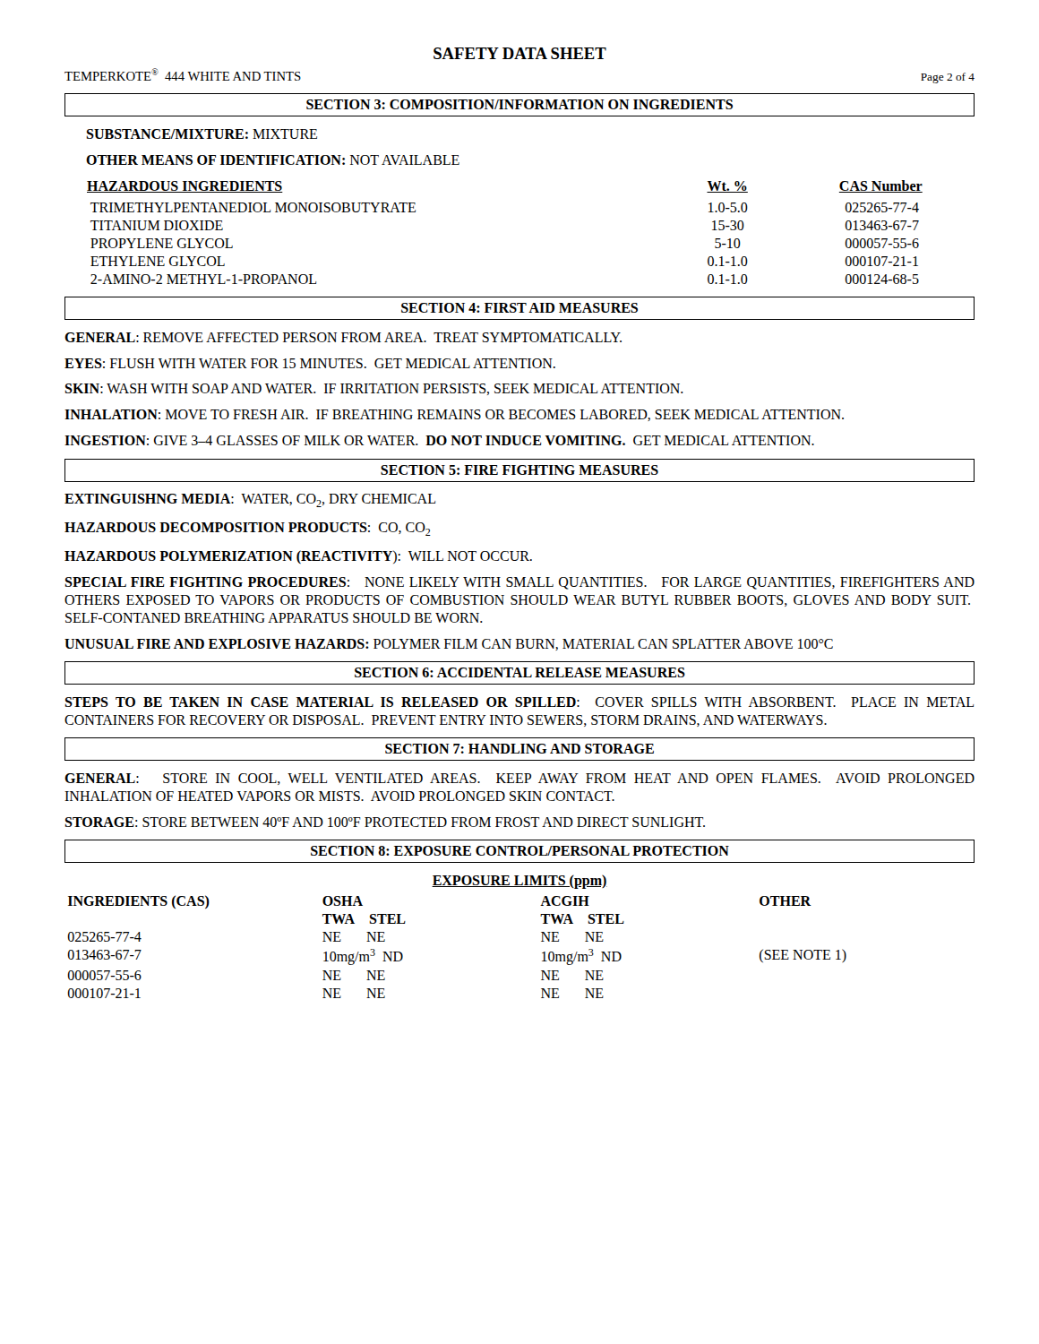SAFETY DATA SHEET
TEMPERKOTE® 444 WHITE AND TINTS
Page 2 of 4
SECTION 3: COMPOSITION/INFORMATION ON INGREDIENTS
SUBSTANCE/MIXTURE: MIXTURE
OTHER MEANS OF IDENTIFICATION: NOT AVAILABLE
| HAZARDOUS INGREDIENTS | Wt. % | CAS Number |
| --- | --- | --- |
| TRIMETHYLPENTANEDIOL MONOISOBUTYRATE | 1.0-5.0 | 025265-77-4 |
| TITANIUM DIOXIDE | 15-30 | 013463-67-7 |
| PROPYLENE GLYCOL | 5-10 | 000057-55-6 |
| ETHYLENE GLYCOL | 0.1-1.0 | 000107-21-1 |
| 2-AMINO-2 METHYL-1-PROPANOL | 0.1-1.0 | 000124-68-5 |
SECTION 4: FIRST AID MEASURES
GENERAL: REMOVE AFFECTED PERSON FROM AREA. TREAT SYMPTOMATICALLY.
EYES: FLUSH WITH WATER FOR 15 MINUTES. GET MEDICAL ATTENTION.
SKIN: WASH WITH SOAP AND WATER. IF IRRITATION PERSISTS, SEEK MEDICAL ATTENTION.
INHALATION: MOVE TO FRESH AIR. IF BREATHING REMAINS OR BECOMES LABORED, SEEK MEDICAL ATTENTION.
INGESTION: GIVE 3–4 GLASSES OF MILK OR WATER. DO NOT INDUCE VOMITING. GET MEDICAL ATTENTION.
SECTION 5: FIRE FIGHTING MEASURES
EXTINGUISHNG MEDIA: WATER, CO2, DRY CHEMICAL
HAZARDOUS DECOMPOSITION PRODUCTS: CO, CO2
HAZARDOUS POLYMERIZATION (REACTIVITY): WILL NOT OCCUR.
SPECIAL FIRE FIGHTING PROCEDURES: NONE LIKELY WITH SMALL QUANTITIES. FOR LARGE QUANTITIES, FIREFIGHTERS AND OTHERS EXPOSED TO VAPORS OR PRODUCTS OF COMBUSTION SHOULD WEAR BUTYL RUBBER BOOTS, GLOVES AND BODY SUIT. SELF-CONTANED BREATHING APPARATUS SHOULD BE WORN.
UNUSUAL FIRE AND EXPLOSIVE HAZARDS: POLYMER FILM CAN BURN, MATERIAL CAN SPLATTER ABOVE 100°C
SECTION 6: ACCIDENTAL RELEASE MEASURES
STEPS TO BE TAKEN IN CASE MATERIAL IS RELEASED OR SPILLED: COVER SPILLS WITH ABSORBENT. PLACE IN METAL CONTAINERS FOR RECOVERY OR DISPOSAL. PREVENT ENTRY INTO SEWERS, STORM DRAINS, AND WATERWAYS.
SECTION 7: HANDLING AND STORAGE
GENERAL: STORE IN COOL, WELL VENTILATED AREAS. KEEP AWAY FROM HEAT AND OPEN FLAMES. AVOID PROLONGED INHALATION OF HEATED VAPORS OR MISTS. AVOID PROLONGED SKIN CONTACT.
STORAGE: STORE BETWEEN 40ºF AND 100ºF PROTECTED FROM FROST AND DIRECT SUNLIGHT.
SECTION 8: EXPOSURE CONTROL/PERSONAL PROTECTION
EXPOSURE LIMITS (ppm)
| INGREDIENTS (CAS) | OSHA | ACGIH | OTHER |
| | TWA STEL | TWA STEL | |
| 025265-77-4 | NE NE | NE NE | |
| 013463-67-7 | 10mg/m 3 ND | 10mg/m 3 ND | (SEE NOTE 1) |
| 000057-55-6 | NE NE | NE NE | |
| 000107-21-1 | NE NE | NE NE | |